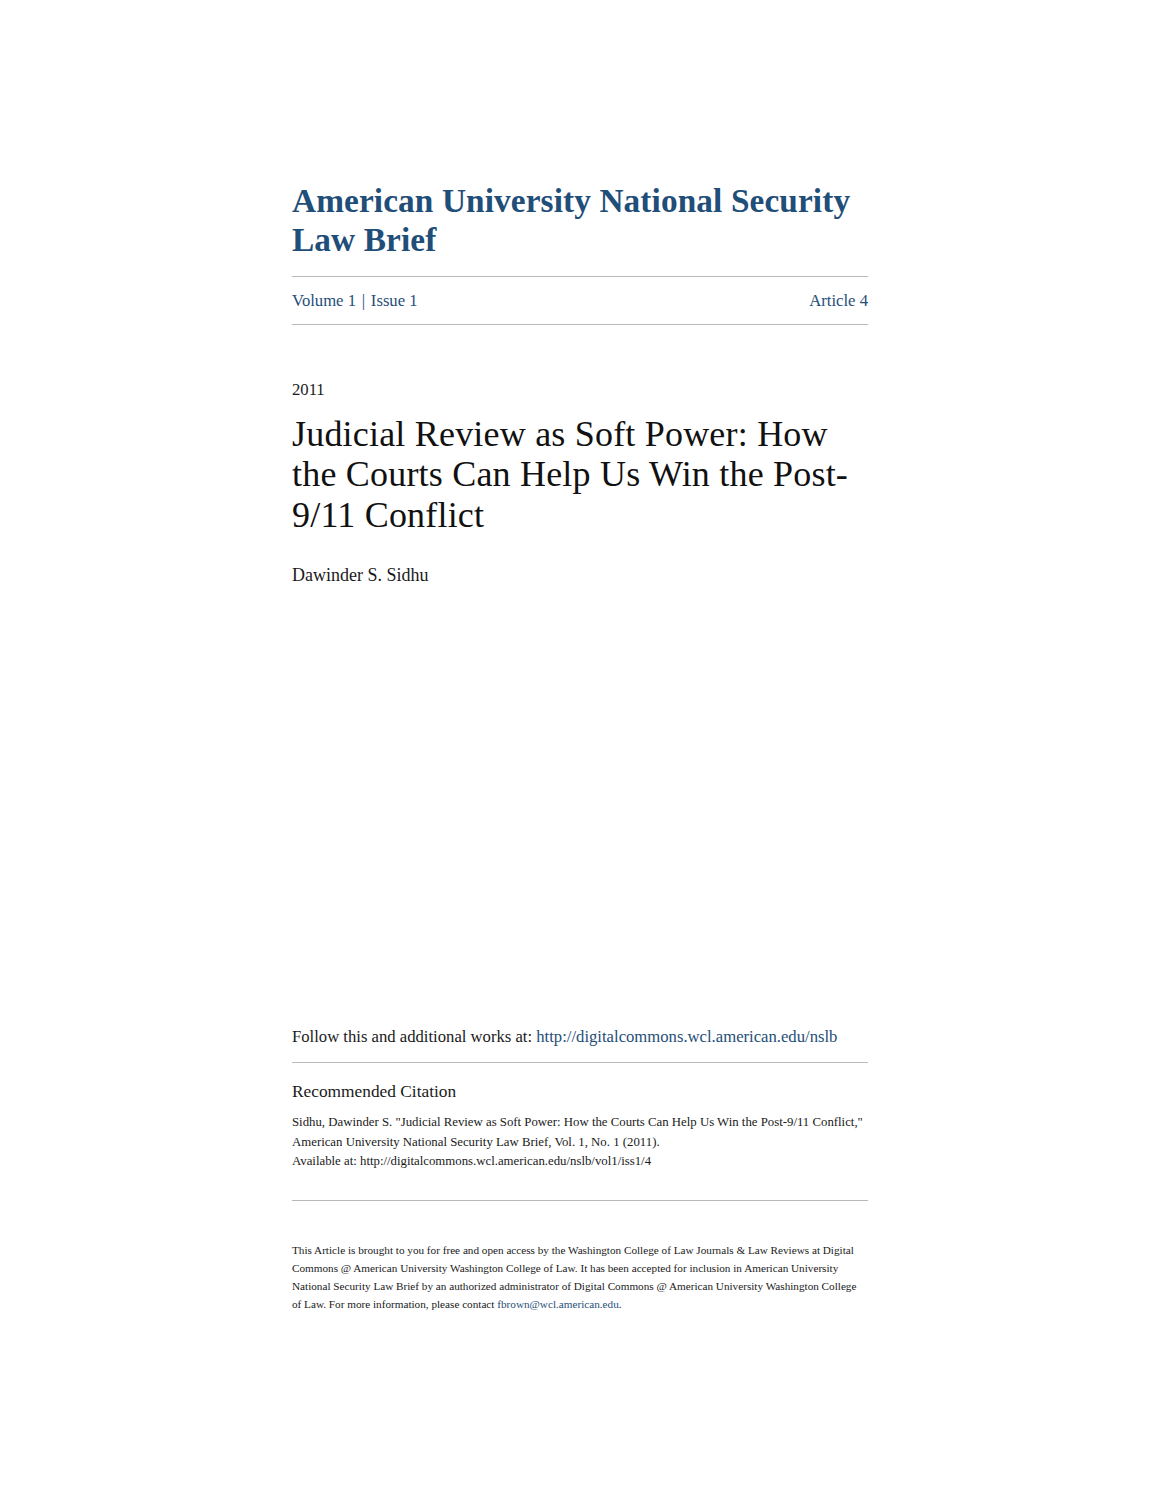American University National Security Law Brief
Volume 1|Issue 1
Article 4
2011
Judicial Review as Soft Power: How the Courts Can Help Us Win the Post-9/11 Conflict
Dawinder S. Sidhu
Follow this and additional works at: http://digitalcommons.wcl.american.edu/nslb
Recommended Citation
Sidhu, Dawinder S. "Judicial Review as Soft Power: How the Courts Can Help Us Win the Post-9/11 Conflict," American University National Security Law Brief, Vol. 1, No. 1 (2011).
Available at: http://digitalcommons.wcl.american.edu/nslb/vol1/iss1/4
This Article is brought to you for free and open access by the Washington College of Law Journals & Law Reviews at Digital Commons @ American University Washington College of Law. It has been accepted for inclusion in American University National Security Law Brief by an authorized administrator of Digital Commons @ American University Washington College of Law. For more information, please contact fbrown@wcl.american.edu.